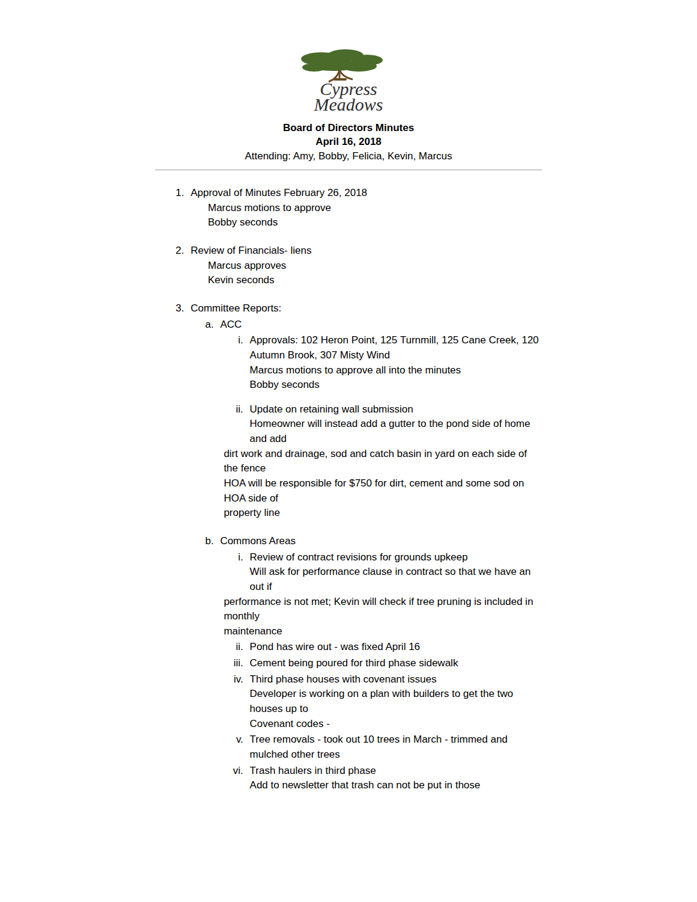Cypress Meadows
Board of Directors Minutes
April 16, 2018
Attending: Amy, Bobby, Felicia, Kevin, Marcus
Approval of Minutes February 26, 2018 Marcus motions to approve Bobby seconds
Review of Financials- liens Marcus approves Kevin seconds
Committee Reports:
ACC
Approvals: 102 Heron Point, 125 Turnmill, 125 Cane Creek, 120 Autumn Brook, 307 Misty Wind Marcus motions to approve all into the minutes Bobby seconds
Update on retaining wall submission Homeowner will instead add a gutter to the pond side of home and add dirt work and drainage, sod and catch basin in yard on each side of the fence HOA will be responsible for $750 for dirt, cement and some sod on HOA side of property line
Commons Areas
Review of contract revisions for grounds upkeep Will ask for performance clause in contract so that we have an out if performance is not met; Kevin will check if tree pruning is included in monthly maintenance
Pond has wire out - was fixed April 16
Cement being poured for third phase sidewalk
Third phase houses with covenant issues Developer is working on a plan with builders to get the two houses up to Covenant codes -
Tree removals - took out 10 trees in March - trimmed and mulched other trees
Trash haulers in third phase Add to newsletter that trash can not be put in those